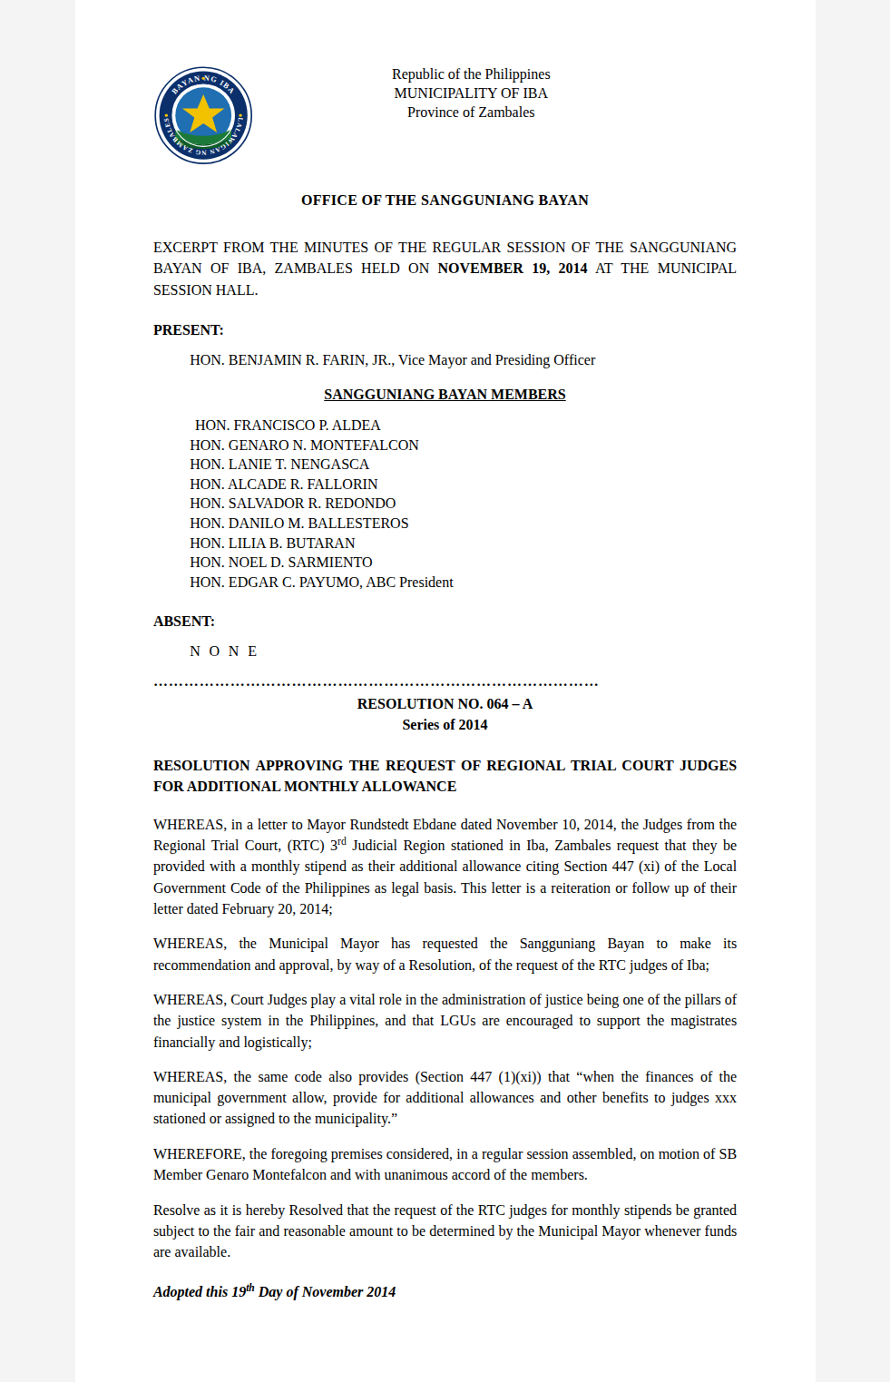BAYAN NG IBA LALAWIGAN NG ZAMBALES
Republic of the Philippines
MUNICIPALITY OF IBA
Province of Zambales
OFFICE OF THE SANGGUNIANG BAYAN
EXCERPT FROM THE MINUTES OF THE REGULAR SESSION OF THE SANGGUNIANG BAYAN OF IBA, ZAMBALES HELD ON NOVEMBER 19, 2014 AT THE MUNICIPAL SESSION HALL.
PRESENT:
HON. BENJAMIN R. FARIN, JR., Vice Mayor and Presiding Officer
SANGGUNIANG BAYAN MEMBERS
HON. FRANCISCO P. ALDEA
HON. GENARO N. MONTEFALCON
HON. LANIE T. NENGASCA
HON. ALCADE R. FALLORIN
HON. SALVADOR R. REDONDO
HON. DANILO M. BALLESTEROS
HON. LILIA B. BUTARAN
HON. NOEL D. SARMIENTO
HON. EDGAR C. PAYUMO, ABC President
ABSENT:
N O N E
……………………………………………………………………………
RESOLUTION NO. 064 – A
Series of 2014
RESOLUTION APPROVING THE REQUEST OF REGIONAL TRIAL COURT JUDGES FOR ADDITIONAL MONTHLY ALLOWANCE
WHEREAS, in a letter to Mayor Rundstedt Ebdane dated November 10, 2014, the Judges from the Regional Trial Court, (RTC) 3rd Judicial Region stationed in Iba, Zambales request that they be provided with a monthly stipend as their additional allowance citing Section 447 (xi) of the Local Government Code of the Philippines as legal basis. This letter is a reiteration or follow up of their letter dated February 20, 2014;
WHEREAS, the Municipal Mayor has requested the Sangguniang Bayan to make its recommendation and approval, by way of a Resolution, of the request of the RTC judges of Iba;
WHEREAS, Court Judges play a vital role in the administration of justice being one of the pillars of the justice system in the Philippines, and that LGUs are encouraged to support the magistrates financially and logistically;
WHEREAS, the same code also provides (Section 447 (1)(xi)) that “when the finances of the municipal government allow, provide for additional allowances and other benefits to judges xxx stationed or assigned to the municipality.”
WHEREFORE, the foregoing premises considered, in a regular session assembled, on motion of SB Member Genaro Montefalcon and with unanimous accord of the members.
Resolve as it is hereby Resolved that the request of the RTC judges for monthly stipends be granted subject to the fair and reasonable amount to be determined by the Municipal Mayor whenever funds are available.
Adopted this 19th Day of November 2014